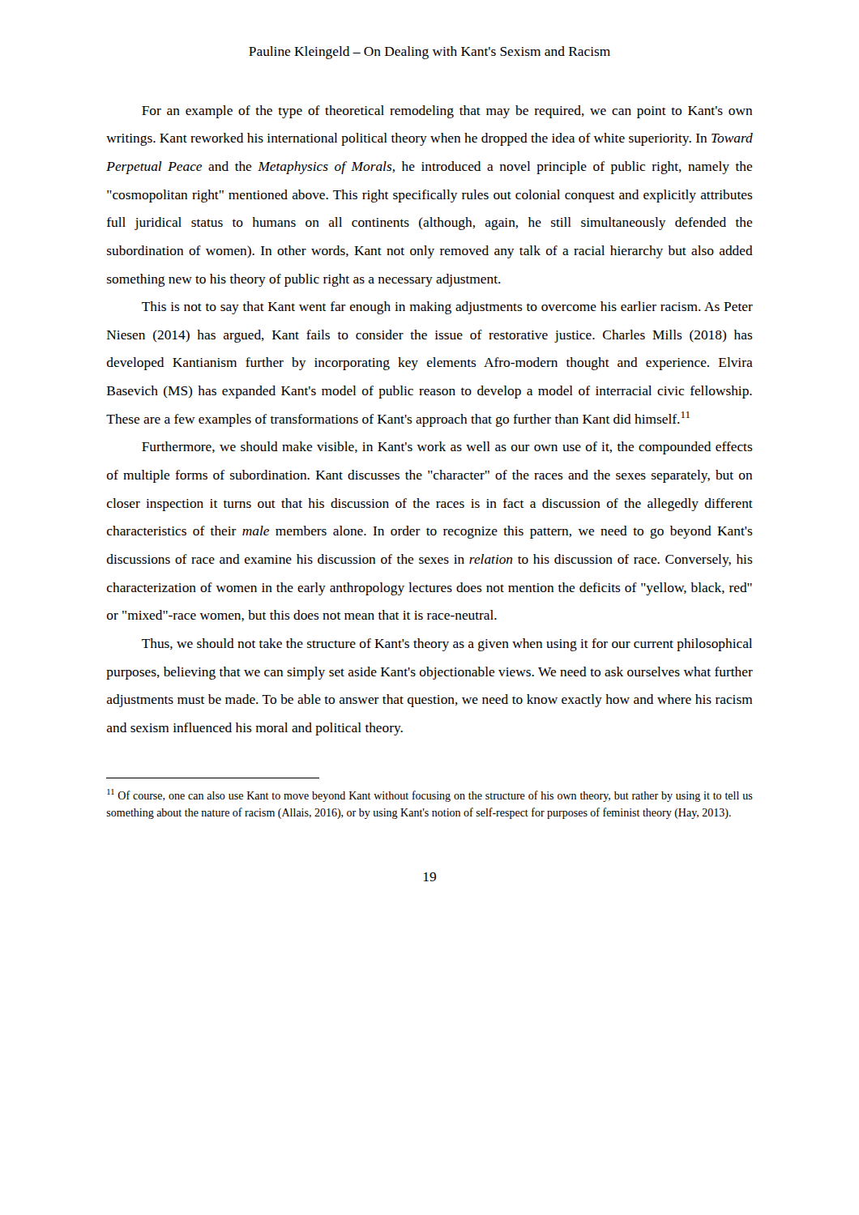Pauline Kleingeld – On Dealing with Kant's Sexism and Racism
For an example of the type of theoretical remodeling that may be required, we can point to Kant's own writings. Kant reworked his international political theory when he dropped the idea of white superiority. In Toward Perpetual Peace and the Metaphysics of Morals, he introduced a novel principle of public right, namely the "cosmopolitan right" mentioned above. This right specifically rules out colonial conquest and explicitly attributes full juridical status to humans on all continents (although, again, he still simultaneously defended the subordination of women). In other words, Kant not only removed any talk of a racial hierarchy but also added something new to his theory of public right as a necessary adjustment.
This is not to say that Kant went far enough in making adjustments to overcome his earlier racism. As Peter Niesen (2014) has argued, Kant fails to consider the issue of restorative justice. Charles Mills (2018) has developed Kantianism further by incorporating key elements Afro-modern thought and experience. Elvira Basevich (MS) has expanded Kant's model of public reason to develop a model of interracial civic fellowship. These are a few examples of transformations of Kant's approach that go further than Kant did himself.11
Furthermore, we should make visible, in Kant's work as well as our own use of it, the compounded effects of multiple forms of subordination. Kant discusses the "character" of the races and the sexes separately, but on closer inspection it turns out that his discussion of the races is in fact a discussion of the allegedly different characteristics of their male members alone. In order to recognize this pattern, we need to go beyond Kant's discussions of race and examine his discussion of the sexes in relation to his discussion of race. Conversely, his characterization of women in the early anthropology lectures does not mention the deficits of "yellow, black, red" or "mixed"-race women, but this does not mean that it is race-neutral.
Thus, we should not take the structure of Kant's theory as a given when using it for our current philosophical purposes, believing that we can simply set aside Kant's objectionable views. We need to ask ourselves what further adjustments must be made. To be able to answer that question, we need to know exactly how and where his racism and sexism influenced his moral and political theory.
11 Of course, one can also use Kant to move beyond Kant without focusing on the structure of his own theory, but rather by using it to tell us something about the nature of racism (Allais, 2016), or by using Kant's notion of self-respect for purposes of feminist theory (Hay, 2013).
19